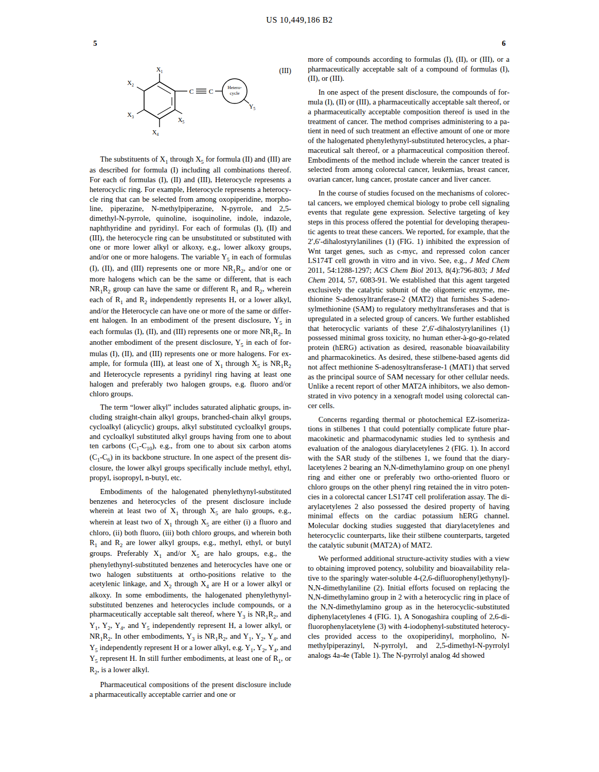US 10,449,186 B2
5 6
(III)
X1 X2 X3 X4 X5 C C Hetero- cycle Y5
The substituents of X1 through X5 for formula (II) and (III) are as described for formula (I) including all combinations thereof. For each of formulas (I), (II) and (III), Heterocycle represents a heterocyclic ring. For example, Heterocycle represents a heterocycle ring that can be selected from among oxopiperidine, morpholine, piperazine, N-methylpiperazine, N-pyrrole, and 2,5-dimethyl-N-pyrrole, quinoline, isoquinoline, indole, indazole, naphthyridine and pyridinyl. For each of formulas (I), (II) and (III), the heterocycle ring can be unsubstituted or substituted with one or more lower alkyl or alkoxy, e.g., lower alkoxy groups, and/or one or more halogens. The variable Y5 in each of formulas (I), (II), and (III) represents one or more NR1 R2, and/or one or more halogens which can be the same or different, that is each NR1 R2 group can have the same or different R1 and R2, wherein each of R1 and R2 independently represents H, or a lower alkyl, and/or the Heterocycle can have one or more of the same or different halogen. In an embodiment of the present disclosure, Y5 in each formulas (I), (II), and (III) represents one or more NR1 R2. In another embodiment of the present disclosure, Y5 in each of formulas (I), (II), and (III) represents one or more halogens. For example, for formula (III), at least one of X1 through X5 is NR1 R2 and Heterocycle represents a pyridinyl ring having at least one halogen and preferably two halogen groups, e.g. fluoro and/or chloro groups.
The term “lower alkyl” includes saturated aliphatic groups, including straight-chain alkyl groups, branched-chain alkyl groups, cycloalkyl (alicyclic) groups, alkyl substituted cycloalkyl groups, and cycloalkyl substituted alkyl groups having from one to about ten carbons (C1-C10), e.g., from one to about six carbon atoms (C1-C6) in its backbone structure. In one aspect of the present disclosure, the lower alkyl groups specifically include methyl, ethyl, propyl, isopropyl, n-butyl, etc.
Embodiments of the halogenated phenylethynyl-substituted benzenes and heterocycles of the present disclosure include wherein at least two of X1 through X5 are halo groups, e.g., wherein at least two of X1 through X5 are either (i) a fluoro and chloro, (ii) both fluoro, (iii) both chloro groups, and wherein both R1 and R2 are lower alkyl groups, e.g., methyl, ethyl, or butyl groups. Preferably X1 and/or X5 are halo groups, e.g., the phenylethynyl-substituted benzenes and heterocycles have one or two halogen substituents at ortho-positions relative to the acetylenic linkage, and X2 through X4 are H or a lower alkyl or alkoxy. In some embodiments, the halogenated phenylethynyl-substituted benzenes and heterocycles include compounds, or a pharmaceutically acceptable salt thereof, where Y3 is NR1 R2, and Y1, Y2, Y4, and Y5 independently represent H, a lower alkyl, or NR1 R2. In other embodiments, Y3 is NR1 R2, and Y1, Y2, Y4, and Y5 independently represent H or a lower alkyl, e.g. Y1, Y2, Y4, and Y5 represent H. In still further embodiments, at least one of R1, or R2, is a lower alkyl.
Pharmaceutical compositions of the present disclosure include a pharmaceutically acceptable carrier and one or
more of compounds according to formulas (I), (II), or (III), or a pharmaceutically acceptable salt of a compound of formulas (I), (II), or (III).
In one aspect of the present disclosure, the compounds of formula (I), (II) or (III), a pharmaceutically acceptable salt thereof, or a pharmaceutically acceptable composition thereof is used in the treatment of cancer. The method comprises administering to a patient in need of such treatment an effective amount of one or more of the halogenated phenylethynyl-substituted heterocycles, a pharmaceutical salt thereof, or a pharmaceutical composition thereof. Embodiments of the method include wherein the cancer treated is selected from among colorectal cancer, leukemias, breast cancer, ovarian cancer, lung cancer, prostate cancer and liver cancer.
In the course of studies focused on the mechanisms of colorectal cancers, we employed chemical biology to probe cell signaling events that regulate gene expression. Selective targeting of key steps in this process offered the potential for developing therapeutic agents to treat these cancers. We reported, for example, that the 2′,6′-dihalostyrylanilines (1) (FIG. 1) inhibited the expression of Wnt target genes, such as c-myc, and repressed colon cancer LS174T cell growth in vitro and in vivo. See, e.g., J Med Chem 2011, 54:1288-1297; ACS Chem Biol 2013, 8(4):796-803; J Med Chem 2014, 57, 6083-91. We established that this agent targeted exclusively the catalytic subunit of the oligomeric enzyme, methionine S-adenosyltranferase-2 (MAT2) that furnishes S-adenosylmethionine (SAM) to regulatory methyltransferases and that is upregulated in a selected group of cancers. We further established that heterocyclic variants of these 2′,6′-dihalostyrylanilines (1) possessed minimal gross toxicity, no human ether-à-go-go-related protein (hERG) activation as desired, reasonable bioavailability and pharmacokinetics. As desired, these stilbene-based agents did not affect methionine S-adenosyltransferase-1 (MAT1) that served as the principal source of SAM necessary for other cellular needs. Unlike a recent report of other MAT2A inhibitors, we also demonstrated in vivo potency in a xenograft model using colorectal cancer cells.
Concerns regarding thermal or photochemical EZ-isomerizations in stilbenes 1 that could potentially complicate future pharmacokinetic and pharmacodynamic studies led to synthesis and evaluation of the analogous diarylacetylenes 2 (FIG. 1). In accord with the SAR study of the stilbenes 1, we found that the diarylacetylenes 2 bearing an N,N-dimethylamino group on one phenyl ring and either one or preferably two ortho-oriented fluoro or chloro groups on the other phenyl ring retained the in vitro potencies in a colorectal cancer LS174T cell proliferation assay. The diarylacetylenes 2 also possessed the desired property of having minimal effects on the cardiac potassium hERG channel. Molecular docking studies suggested that diarylacetylenes and heterocyclic counterparts, like their stilbene counterparts, targeted the catalytic subunit (MAT2A) of MAT2.
We performed additional structure-activity studies with a view to obtaining improved potency, solubility and bioavailability relative to the sparingly water-soluble 4-(2,6-difluorophenyl)ethynyl)-N,N-dimethylaniline (2). Initial efforts focused on replacing the N,N-dimethylamino group in 2 with a heterocyclic ring in place of the N,N-dimethylamino group as in the heterocyclic-substituted diphenylacetylenes 4 (FIG. 1), A Sonogashira coupling of 2,6-difluorophenylacetylene (3) with 4-iodophenyl-substituted heterocycles provided access to the oxopiperidinyl, morpholino, N-methylpiperazinyl, N-pyrrolyl, and 2,5-dimethyl-N-pyrrolyl analogs 4a-4e (Table 1). The N-pyrrolyl analog 4d showed